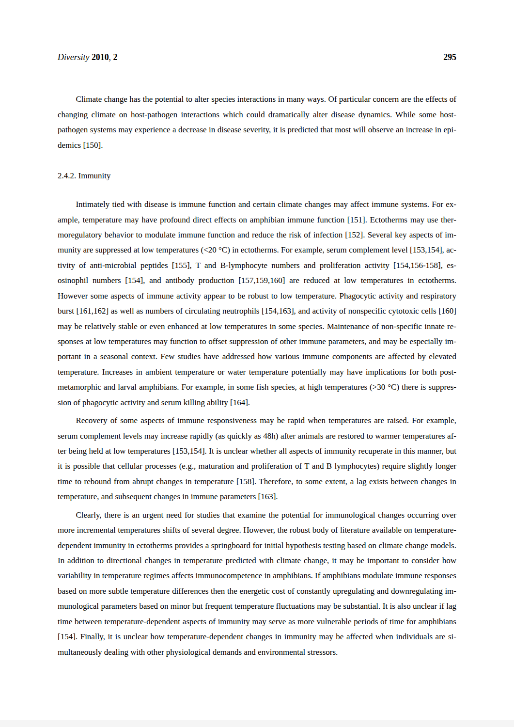Diversity 2010, 2
295
Climate change has the potential to alter species interactions in many ways. Of particular concern are the effects of changing climate on host-pathogen interactions which could dramatically alter disease dynamics. While some host-pathogen systems may experience a decrease in disease severity, it is predicted that most will observe an increase in epidemics [150].
2.4.2. Immunity
Intimately tied with disease is immune function and certain climate changes may affect immune systems. For example, temperature may have profound direct effects on amphibian immune function [151]. Ectotherms may use thermoregulatory behavior to modulate immune function and reduce the risk of infection [152]. Several key aspects of immunity are suppressed at low temperatures (<20 °C) in ectotherms. For example, serum complement level [153,154], activity of anti-microbial peptides [155], T and B-lymphocyte numbers and proliferation activity [154,156-158], esosinophil numbers [154], and antibody production [157,159,160] are reduced at low temperatures in ectotherms. However some aspects of immune activity appear to be robust to low temperature. Phagocytic activity and respiratory burst [161,162] as well as numbers of circulating neutrophils [154,163], and activity of nonspecific cytotoxic cells [160] may be relatively stable or even enhanced at low temperatures in some species. Maintenance of non-specific innate responses at low temperatures may function to offset suppression of other immune parameters, and may be especially important in a seasonal context. Few studies have addressed how various immune components are affected by elevated temperature. Increases in ambient temperature or water temperature potentially may have implications for both post-metamorphic and larval amphibians. For example, in some fish species, at high temperatures (>30 °C) there is suppression of phagocytic activity and serum killing ability [164].
Recovery of some aspects of immune responsiveness may be rapid when temperatures are raised. For example, serum complement levels may increase rapidly (as quickly as 48h) after animals are restored to warmer temperatures after being held at low temperatures [153,154]. It is unclear whether all aspects of immunity recuperate in this manner, but it is possible that cellular processes (e.g., maturation and proliferation of T and B lymphocytes) require slightly longer time to rebound from abrupt changes in temperature [158]. Therefore, to some extent, a lag exists between changes in temperature, and subsequent changes in immune parameters [163].
Clearly, there is an urgent need for studies that examine the potential for immunological changes occurring over more incremental temperatures shifts of several degree. However, the robust body of literature available on temperature-dependent immunity in ectotherms provides a springboard for initial hypothesis testing based on climate change models. In addition to directional changes in temperature predicted with climate change, it may be important to consider how variability in temperature regimes affects immunocompetence in amphibians. If amphibians modulate immune responses based on more subtle temperature differences then the energetic cost of constantly upregulating and downregulating immunological parameters based on minor but frequent temperature fluctuations may be substantial. It is also unclear if lag time between temperature-dependent aspects of immunity may serve as more vulnerable periods of time for amphibians [154]. Finally, it is unclear how temperature-dependent changes in immunity may be affected when individuals are simultaneously dealing with other physiological demands and environmental stressors.